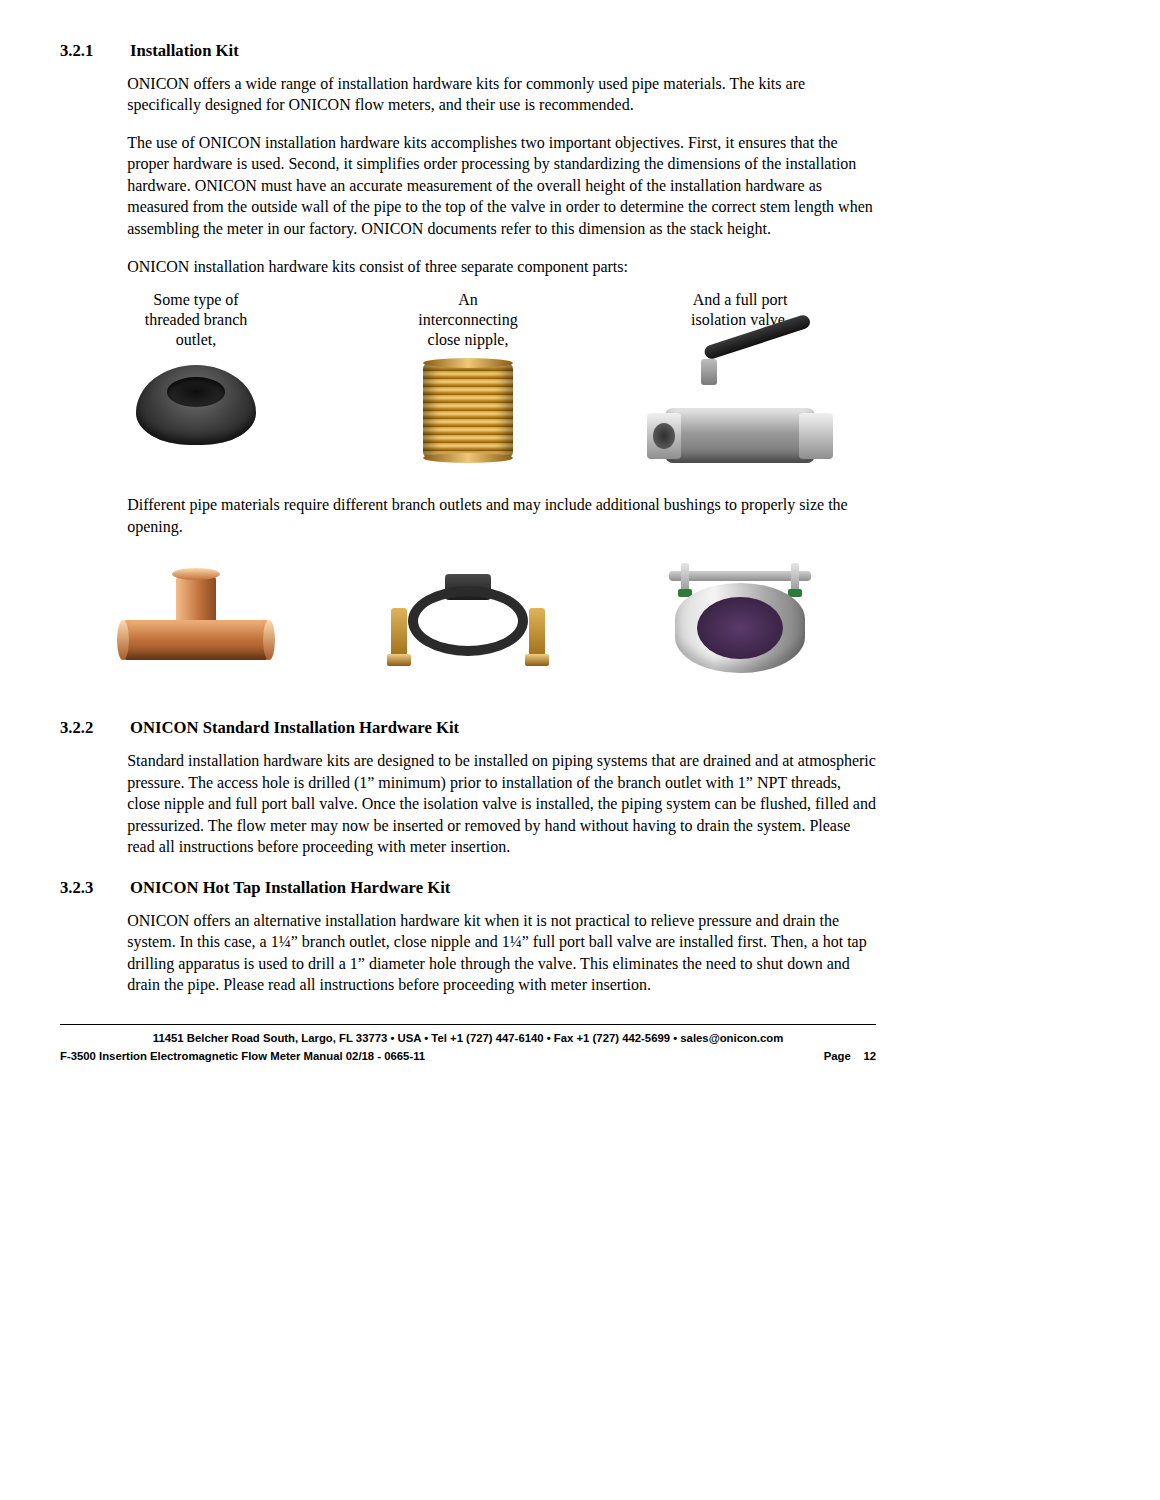3.2.1 Installation Kit
ONICON offers a wide range of installation hardware kits for commonly used pipe materials. The kits are specifically designed for ONICON flow meters, and their use is recommended.
The use of ONICON installation hardware kits accomplishes two important objectives. First, it ensures that the proper hardware is used. Second, it simplifies order processing by standardizing the dimensions of the installation hardware. ONICON must have an accurate measurement of the overall height of the installation hardware as measured from the outside wall of the pipe to the top of the valve in order to determine the correct stem length when assembling the meter in our factory. ONICON documents refer to this dimension as the stack height.
ONICON installation hardware kits consist of three separate component parts:
| Some type of threaded branch outlet, | An interconnecting close nipple, | And a full port isolation valve. |
Different pipe materials require different branch outlets and may include additional bushings to properly size the opening.
3.2.2 ONICON Standard Installation Hardware Kit
Standard installation hardware kits are designed to be installed on piping systems that are drained and at atmospheric pressure. The access hole is drilled (1” minimum) prior to installation of the branch outlet with 1” NPT threads, close nipple and full port ball valve. Once the isolation valve is installed, the piping system can be flushed, filled and pressurized. The flow meter may now be inserted or removed by hand without having to drain the system. Please read all instructions before proceeding with meter insertion.
3.2.3 ONICON Hot Tap Installation Hardware Kit
ONICON offers an alternative installation hardware kit when it is not practical to relieve pressure and drain the system. In this case, a 1¼” branch outlet, close nipple and 1¼” full port ball valve are installed first. Then, a hot tap drilling apparatus is used to drill a 1” diameter hole through the valve. This eliminates the need to shut down and drain the pipe. Please read all instructions before proceeding with meter insertion.
11451 Belcher Road South, Largo, FL 33773 • USA • Tel +1 (727) 447-6140 • Fax +1 (727) 442-5699 • sales@onicon.com
F-3500 Insertion Electromagnetic Flow Meter Manual 02/18 - 0665-11 Page 12